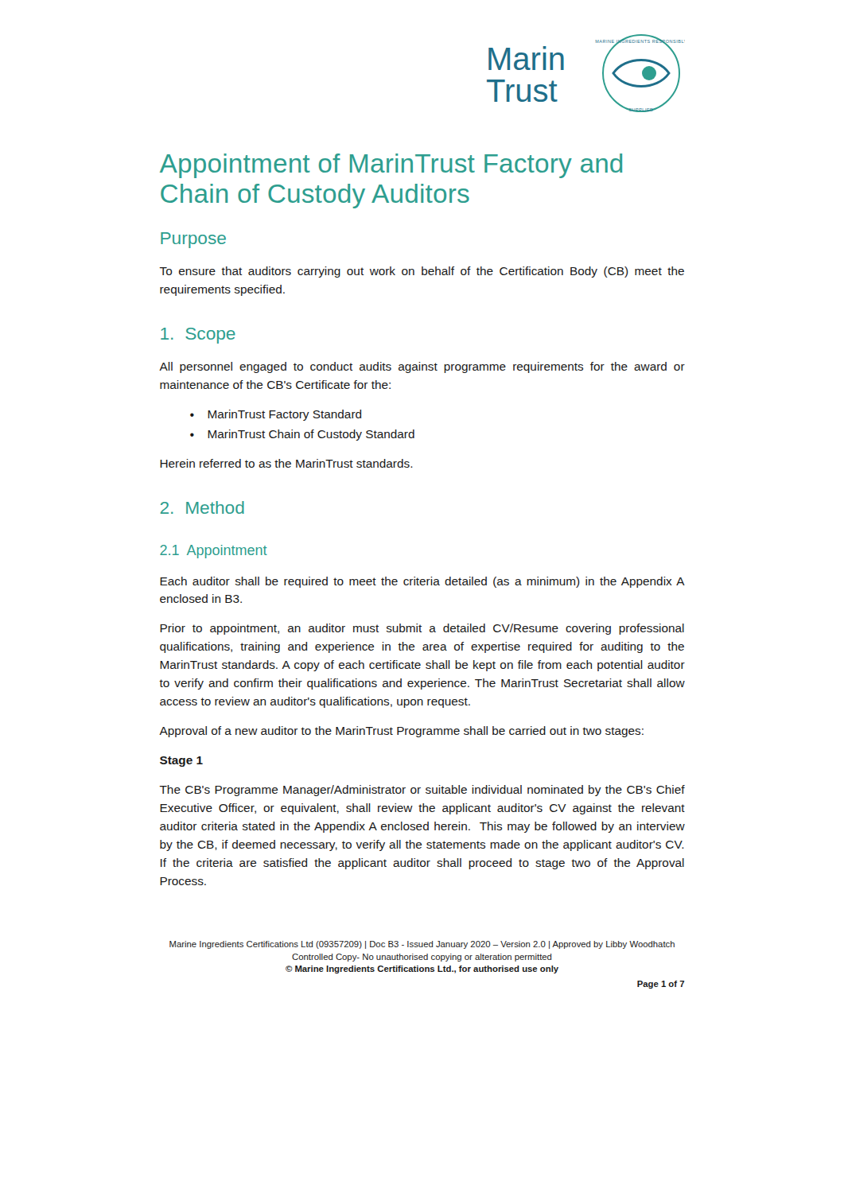Marin Trust MARINE INGREDIENTS RESPONSIBLY SUPPLIED
Appointment of MarinTrust Factory and
Chain of Custody Auditors
Purpose
To ensure that auditors carrying out work on behalf of the Certification Body (CB) meet the requirements specified.
1. Scope
All personnel engaged to conduct audits against programme requirements for the award or maintenance of the CB's Certificate for the:
MarinTrust Factory Standard
MarinTrust Chain of Custody Standard
Herein referred to as the MarinTrust standards.
2. Method
2.1 Appointment
Each auditor shall be required to meet the criteria detailed (as a minimum) in the Appendix A enclosed in B3.
Prior to appointment, an auditor must submit a detailed CV/Resume covering professional qualifications, training and experience in the area of expertise required for auditing to the MarinTrust standards. A copy of each certificate shall be kept on file from each potential auditor to verify and confirm their qualifications and experience. The MarinTrust Secretariat shall allow access to review an auditor's qualifications, upon request.
Approval of a new auditor to the MarinTrust Programme shall be carried out in two stages:
Stage 1
The CB's Programme Manager/Administrator or suitable individual nominated by the CB's Chief Executive Officer, or equivalent, shall review the applicant auditor's CV against the relevant auditor criteria stated in the Appendix A enclosed herein. This may be followed by an interview by the CB, if deemed necessary, to verify all the statements made on the applicant auditor's CV. If the criteria are satisfied the applicant auditor shall proceed to stage two of the Approval Process.
Marine Ingredients Certifications Ltd (09357209) | Doc B3 - Issued January 2020 – Version 2.0 | Approved by Libby Woodhatch
Controlled Copy- No unauthorised copying or alteration permitted
© Marine Ingredients Certifications Ltd., for authorised use only
Page 1 of 7